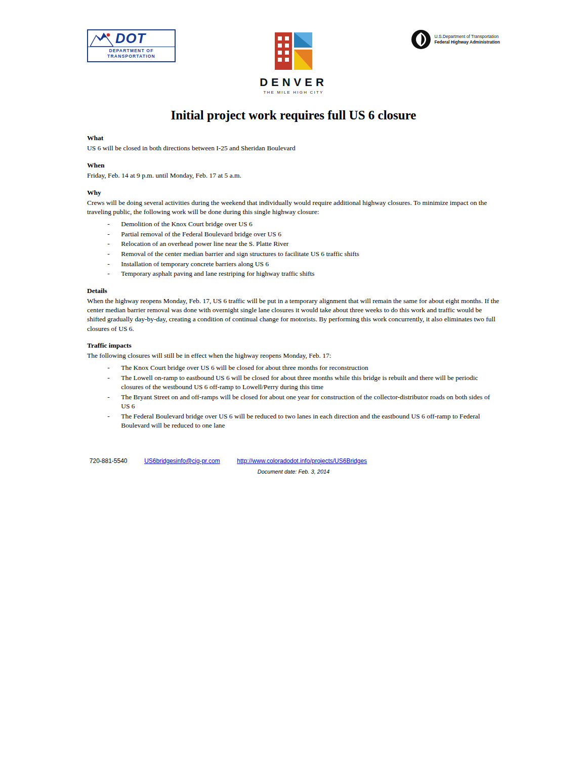DOT
DEPARTMENT OF TRANSPORTATION
DENVER
THE MILE HIGH CITY
U.S.Department of Transportation
Federal Highway Administration
Initial project work requires full US 6 closure
What
US 6 will be closed in both directions between I-25 and Sheridan Boulevard
When
Friday, Feb. 14 at 9 p.m. until Monday, Feb. 17 at 5 a.m.
Why
Crews will be doing several activities during the weekend that individually would require additional highway closures. To minimize impact on the traveling public, the following work will be done during this single highway closure:
Demolition of the Knox Court bridge over US 6
Partial removal of the Federal Boulevard bridge over US 6
Relocation of an overhead power line near the S. Platte River
Removal of the center median barrier and sign structures to facilitate US 6 traffic shifts
Installation of temporary concrete barriers along US 6
Temporary asphalt paving and lane restriping for highway traffic shifts
Details
When the highway reopens Monday, Feb. 17, US 6 traffic will be put in a temporary alignment that will remain the same for about eight months. If the center median barrier removal was done with overnight single lane closures it would take about three weeks to do this work and traffic would be shifted gradually day-by-day, creating a condition of continual change for motorists. By performing this work concurrently, it also eliminates two full closures of US 6.
Traffic impacts
The following closures will still be in effect when the highway reopens Monday, Feb. 17:
The Knox Court bridge over US 6 will be closed for about three months for reconstruction
The Lowell on-ramp to eastbound US 6 will be closed for about three months while this bridge is rebuilt and there will be periodic closures of the westbound US 6 off-ramp to Lowell/Perry during this time
The Bryant Street on and off-ramps will be closed for about one year for construction of the collector-distributor roads on both sides of US 6
The Federal Boulevard bridge over US 6 will be reduced to two lanes in each direction and the eastbound US 6 off-ramp to Federal Boulevard will be reduced to one lane
720-881-5540 US6bridgesinfo@cig-pr.com http://www.coloradodot.info/projects/US6Bridges
Document date: Feb. 3, 2014